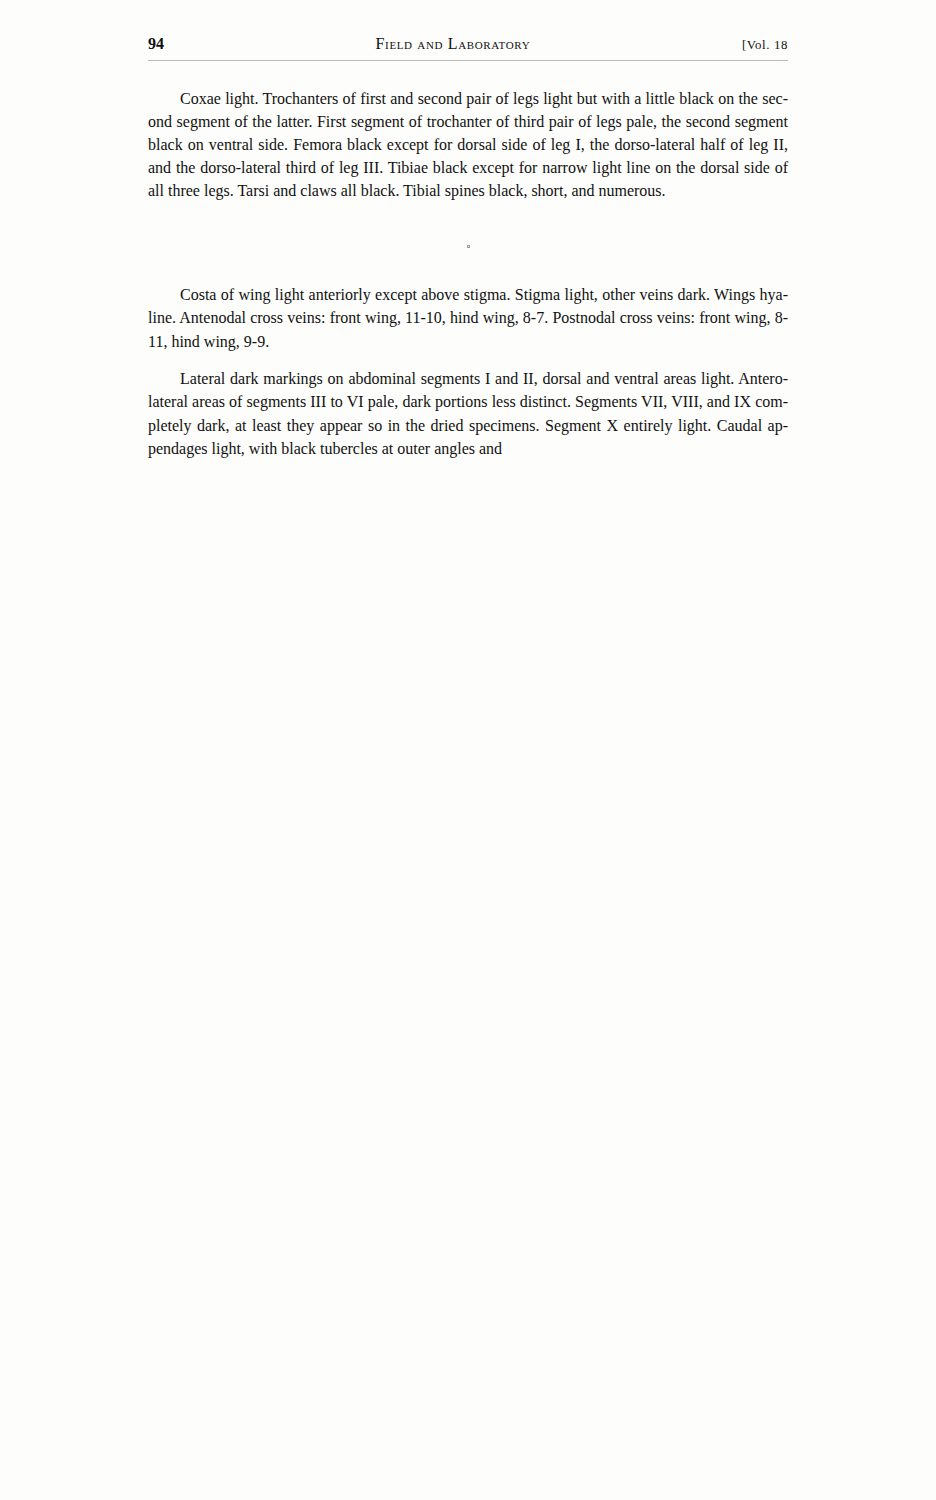94 Field and Laboratory [Vol. 18
Coxae light. Trochanters of first and second pair of legs light but with a little black on the second segment of the latter. First segment of trochanter of third pair of legs pale, the second segment black on ventral side. Femora black except for dorsal side of leg I, the dorso-lateral half of leg II, and the dorso-lateral third of leg III. Tibiae black except for narrow light line on the dorsal side of all three legs. Tarsi and claws all black. Tibial spines black, short, and numerous.
Costa of wing light anteriorly except above stigma. Stigma light, other veins dark. Wings hyaline. Antenodal cross veins: front wing, 11-10, hind wing, 8-7. Postnodal cross veins: front wing, 8-11, hind wing, 9-9.
Lateral dark markings on abdominal segments I and II, dorsal and ventral areas light. Antero-lateral areas of segments III to VI pale, dark portions less distinct. Segments VII, VIII, and IX completely dark, at least they appear so in the dried specimens. Segment X entirely light. Caudal appendages light, with black tubercles at outer angles and